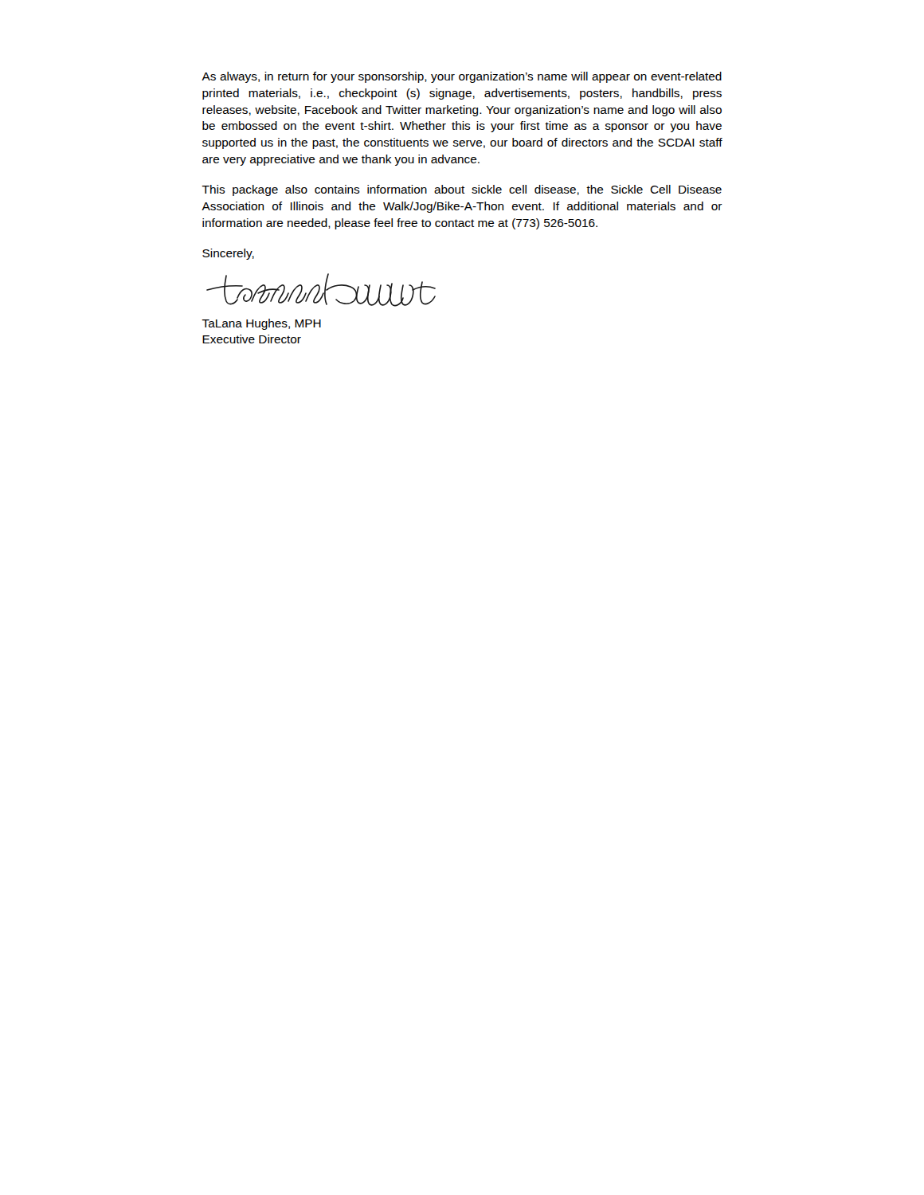As always, in return for your sponsorship, your organization’s name will appear on event-related printed materials, i.e., checkpoint (s) signage, advertisements, posters, handbills, press releases, website, Facebook and Twitter marketing. Your organization’s name and logo will also be embossed on the event t-shirt. Whether this is your first time as a sponsor or you have supported us in the past, the constituents we serve, our board of directors and the SCDAI staff are very appreciative and we thank you in advance.
This package also contains information about sickle cell disease, the Sickle Cell Disease Association of Illinois and the Walk/Jog/Bike-A-Thon event. If additional materials and or information are needed, please feel free to contact me at (773) 526-5016.
Sincerely,
TaLana Hughes, MPH
Executive Director